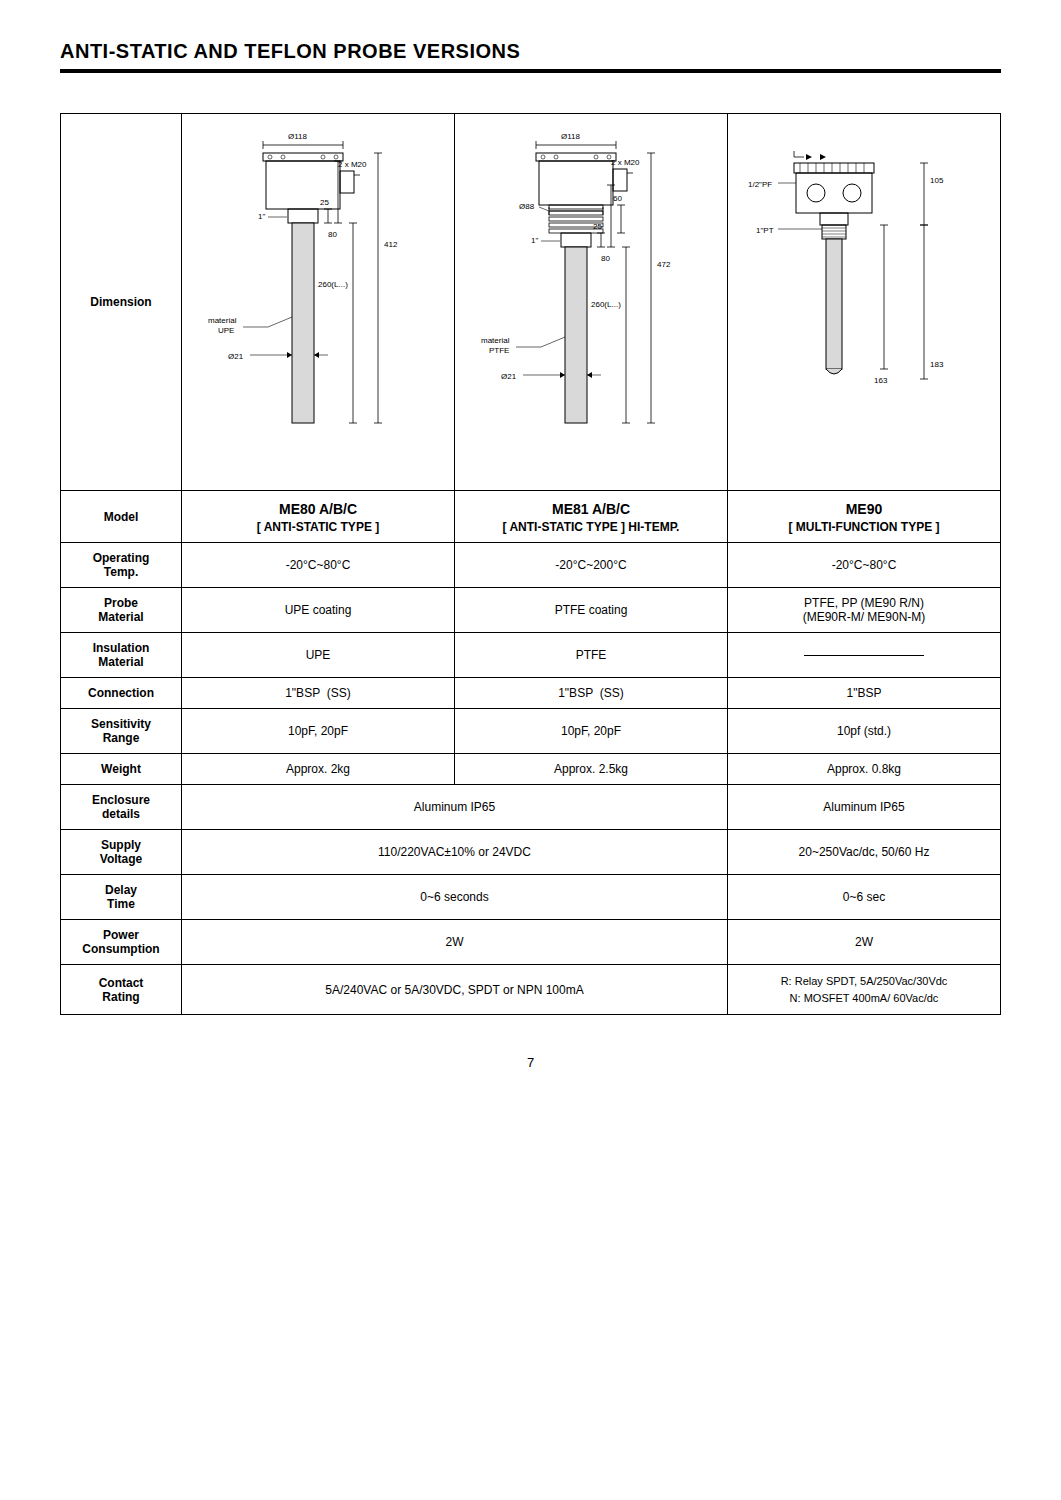ANTI-STATIC AND TEFLON PROBE VERSIONS
| Dimension | Ø118 2 x M20 1" 25 80 412 260(L...) material UPE Ø21 | Ø118 2 x M20 Ø88 60 1" 25 80 472 260(L...) material PTFE Ø21 | 1/2"PF 1"PT 105 163 183 |
| Model | ME80 A/B/C [ ANTI-STATIC TYPE ] | ME81 A/B/C [ ANTI-STATIC TYPE ] HI-TEMP. | ME90 [ MULTI-FUNCTION TYPE ] |
| Operating Temp. | -20°C~80°C | -20°C~200°C | -20°C~80°C |
| Probe Material | UPE coating | PTFE coating | PTFE, PP (ME90 R/N) (ME90R-M/ ME90N-M) |
| Insulation Material | UPE | PTFE | |
| Connection | 1"BSP (SS) | 1"BSP (SS) | 1"BSP |
| Sensitivity Range | 10pF, 20pF | 10pF, 20pF | 10pf (std.) |
| Weight | Approx. 2kg | Approx. 2.5kg | Approx. 0.8kg |
| Enclosure details | Aluminum IP65 | Aluminum IP65 |
| Supply Voltage | 110/220VAC±10% or 24VDC | 20~250Vac/dc, 50/60 Hz |
| Delay Time | 0~6 seconds | 0~6 sec |
| Power Consumption | 2W | 2W |
| Contact Rating | 5A/240VAC or 5A/30VDC, SPDT or NPN 100mA | R: Relay SPDT, 5A/250Vac/30Vdc N: MOSFET 400mA/ 60Vac/dc |
7